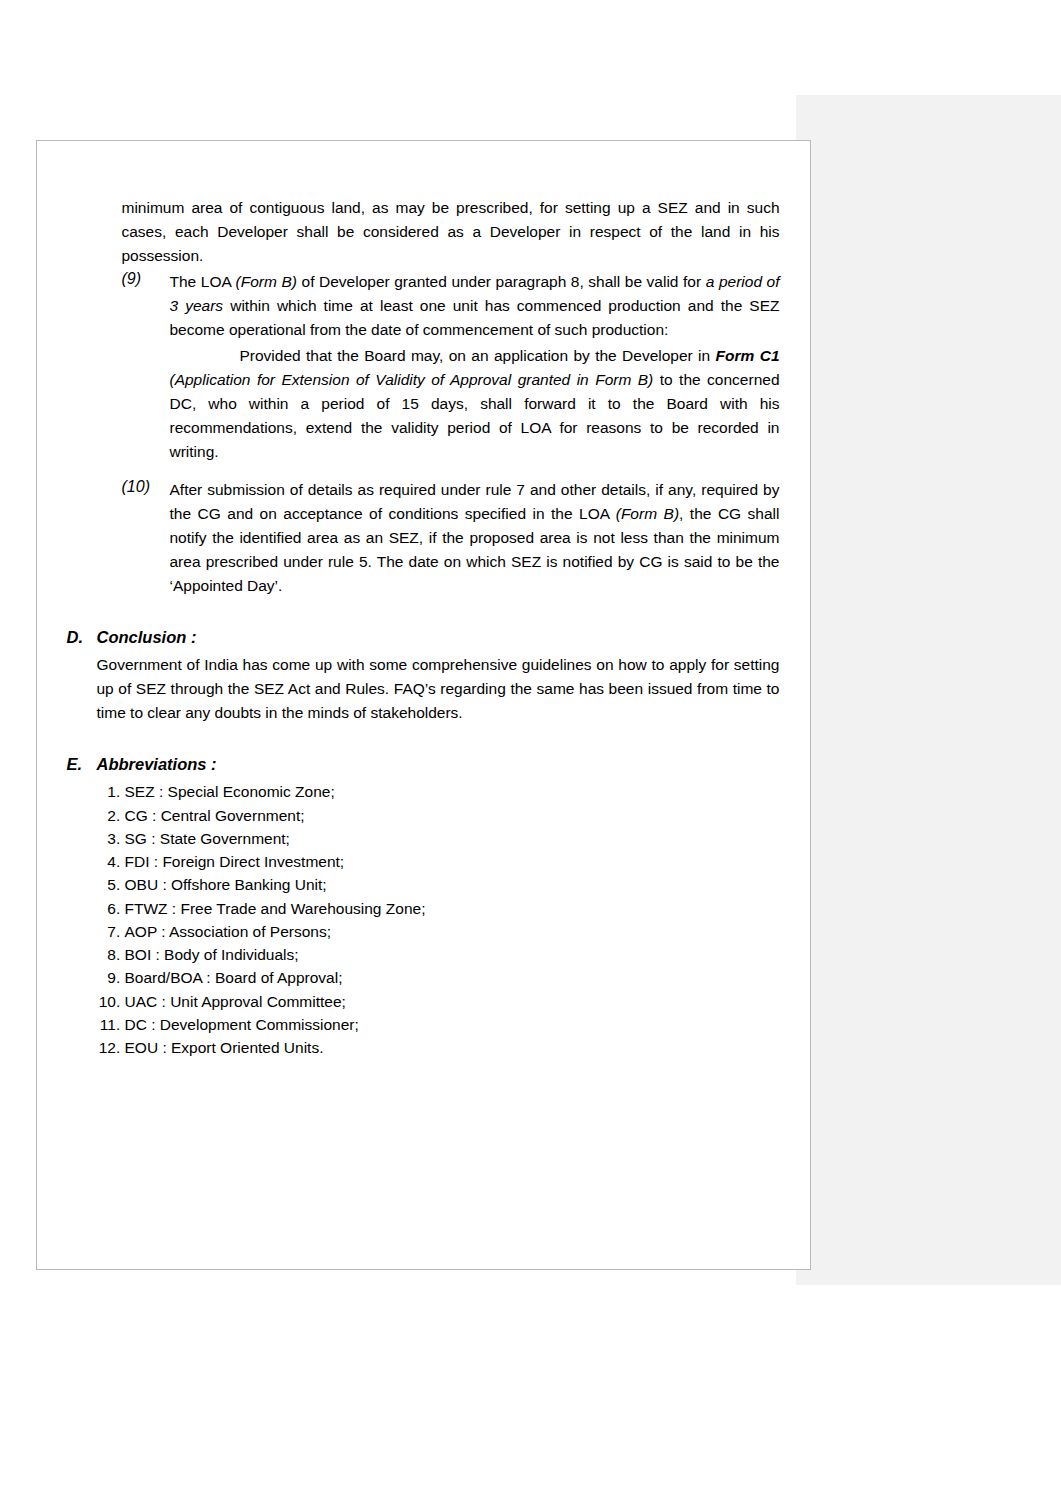minimum area of contiguous land, as may be prescribed, for setting up a SEZ and in such cases, each Developer shall be considered as a Developer in respect of the land in his possession.
(9)
The LOA (Form B) of Developer granted under paragraph 8, shall be valid for a period of 3 years within which time at least one unit has commenced production and the SEZ become operational from the date of commencement of such production:
Provided that the Board may, on an application by the Developer in Form C1 (Application for Extension of Validity of Approval granted in Form B) to the concerned DC, who within a period of 15 days, shall forward it to the Board with his recommendations, extend the validity period of LOA for reasons to be recorded in writing.
(10)
After submission of details as required under rule 7 and other details, if any, required by the CG and on acceptance of conditions specified in the LOA (Form B), the CG shall notify the identified area as an SEZ, if the proposed area is not less than the minimum area prescribed under rule 5. The date on which SEZ is notified by CG is said to be the ‘Appointed Day’.
D. Conclusion :
Government of India has come up with some comprehensive guidelines on how to apply for setting up of SEZ through the SEZ Act and Rules. FAQ’s regarding the same has been issued from time to time to clear any doubts in the minds of stakeholders.
E. Abbreviations :
SEZ : Special Economic Zone;
CG : Central Government;
SG : State Government;
FDI : Foreign Direct Investment;
OBU : Offshore Banking Unit;
FTWZ : Free Trade and Warehousing Zone;
AOP : Association of Persons;
BOI : Body of Individuals;
Board/BOA : Board of Approval;
UAC : Unit Approval Committee;
DC : Development Commissioner;
EOU : Export Oriented Units.